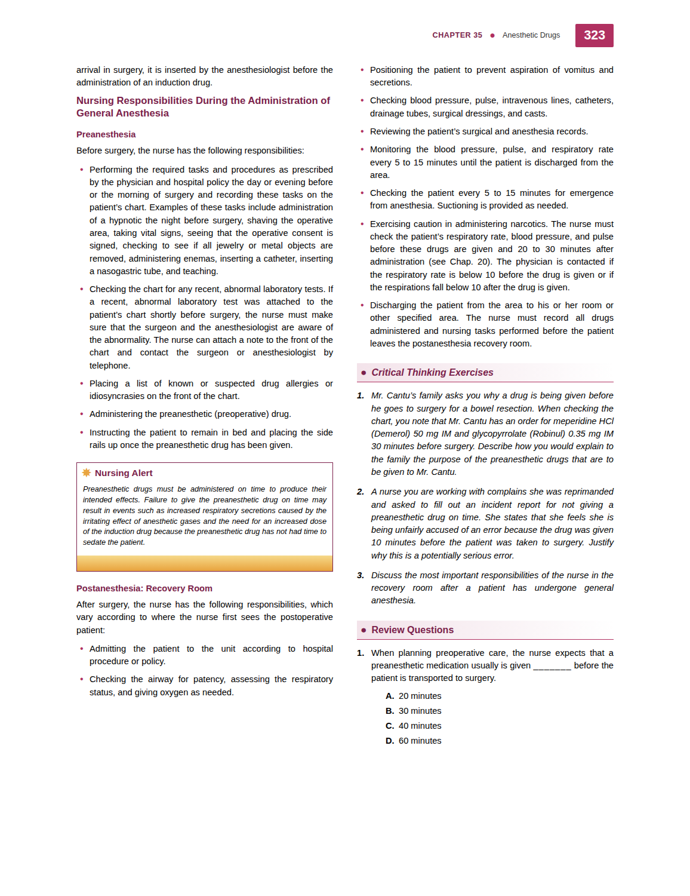CHAPTER 35 ● Anesthetic Drugs 323
arrival in surgery, it is inserted by the anesthesiologist before the administration of an induction drug.
Nursing Responsibilities During the Administration of General Anesthesia
Preanesthesia
Before surgery, the nurse has the following responsibilities:
Performing the required tasks and procedures as prescribed by the physician and hospital policy the day or evening before or the morning of surgery and recording these tasks on the patient’s chart. Examples of these tasks include administration of a hypnotic the night before surgery, shaving the operative area, taking vital signs, seeing that the operative consent is signed, checking to see if all jewelry or metal objects are removed, administering enemas, inserting a catheter, inserting a nasogastric tube, and teaching.
Checking the chart for any recent, abnormal laboratory tests. If a recent, abnormal laboratory test was attached to the patient’s chart shortly before surgery, the nurse must make sure that the surgeon and the anesthesiologist are aware of the abnormality. The nurse can attach a note to the front of the chart and contact the surgeon or anesthesiologist by telephone.
Placing a list of known or suspected drug allergies or idiosyncrasies on the front of the chart.
Administering the preanesthetic (preoperative) drug.
Instructing the patient to remain in bed and placing the side rails up once the preanesthetic drug has been given.
✵Nursing Alert
Preanesthetic drugs must be administered on time to produce their intended effects. Failure to give the preanesthetic drug on time may result in events such as increased respiratory secretions caused by the irritating effect of anesthetic gases and the need for an increased dose of the induction drug because the preanesthetic drug has not had time to sedate the patient.
Postanesthesia: Recovery Room
After surgery, the nurse has the following responsibilities, which vary according to where the nurse first sees the postoperative patient:
Admitting the patient to the unit according to hospital procedure or policy.
Checking the airway for patency, assessing the respiratory status, and giving oxygen as needed.
Positioning the patient to prevent aspiration of vomitus and secretions.
Checking blood pressure, pulse, intravenous lines, catheters, drainage tubes, surgical dressings, and casts.
Reviewing the patient’s surgical and anesthesia records.
Monitoring the blood pressure, pulse, and respiratory rate every 5 to 15 minutes until the patient is discharged from the area.
Checking the patient every 5 to 15 minutes for emergence from anesthesia. Suctioning is provided as needed.
Exercising caution in administering narcotics. The nurse must check the patient’s respiratory rate, blood pressure, and pulse before these drugs are given and 20 to 30 minutes after administration (see Chap. 20). The physician is contacted if the respiratory rate is below 10 before the drug is given or if the respirations fall below 10 after the drug is given.
Discharging the patient from the area to his or her room or other specified area. The nurse must record all drugs administered and nursing tasks performed before the patient leaves the postanesthesia recovery room.
● Critical Thinking Exercises
Mr. Cantu’s family asks you why a drug is being given before he goes to surgery for a bowel resection. When checking the chart, you note that Mr. Cantu has an order for meperidine HCl (Demerol) 50 mg IM and glycopyrrolate (Robinul) 0.35 mg IM 30 minutes before surgery. Describe how you would explain to the family the purpose of the preanesthetic drugs that are to be given to Mr. Cantu.
A nurse you are working with complains she was reprimanded and asked to fill out an incident report for not giving a preanesthetic drug on time. She states that she feels she is being unfairly accused of an error because the drug was given 10 minutes before the patient was taken to surgery. Justify why this is a potentially serious error.
Discuss the most important responsibilities of the nurse in the recovery room after a patient has undergone general anesthesia.
● Review Questions
When planning preoperative care, the nurse expects that a preanesthetic medication usually is given _______ before the patient is transported to surgery.
A. 20 minutes
B. 30 minutes
C. 40 minutes
D. 60 minutes